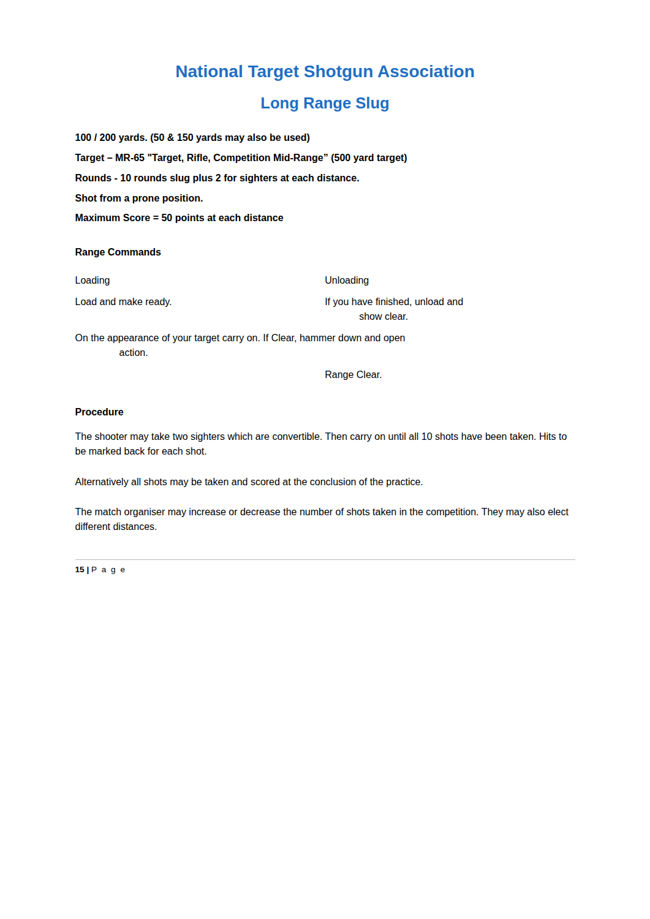National Target Shotgun Association
Long Range Slug
100 / 200 yards. (50 & 150 yards may also be used)
Target – MR-65 "Target, Rifle, Competition Mid-Range” (500 yard target)
Rounds - 10 rounds slug plus 2 for sighters at each distance.
Shot from a prone position.
Maximum Score = 50 points at each distance
Range Commands
| Loading | Unloading |
| Load and make ready. | If you have finished, unload and show clear. |
| On the appearance of your target carry on. If Clear, hammer down and open action. |
| | Range Clear. |
Procedure
The shooter may take two sighters which are convertible. Then carry on until all 10 shots have been taken. Hits to be marked back for each shot.
Alternatively all shots may be taken and scored at the conclusion of the practice.
The match organiser may increase or decrease the number of shots taken in the competition. They may also elect different distances.
15 | P a g e